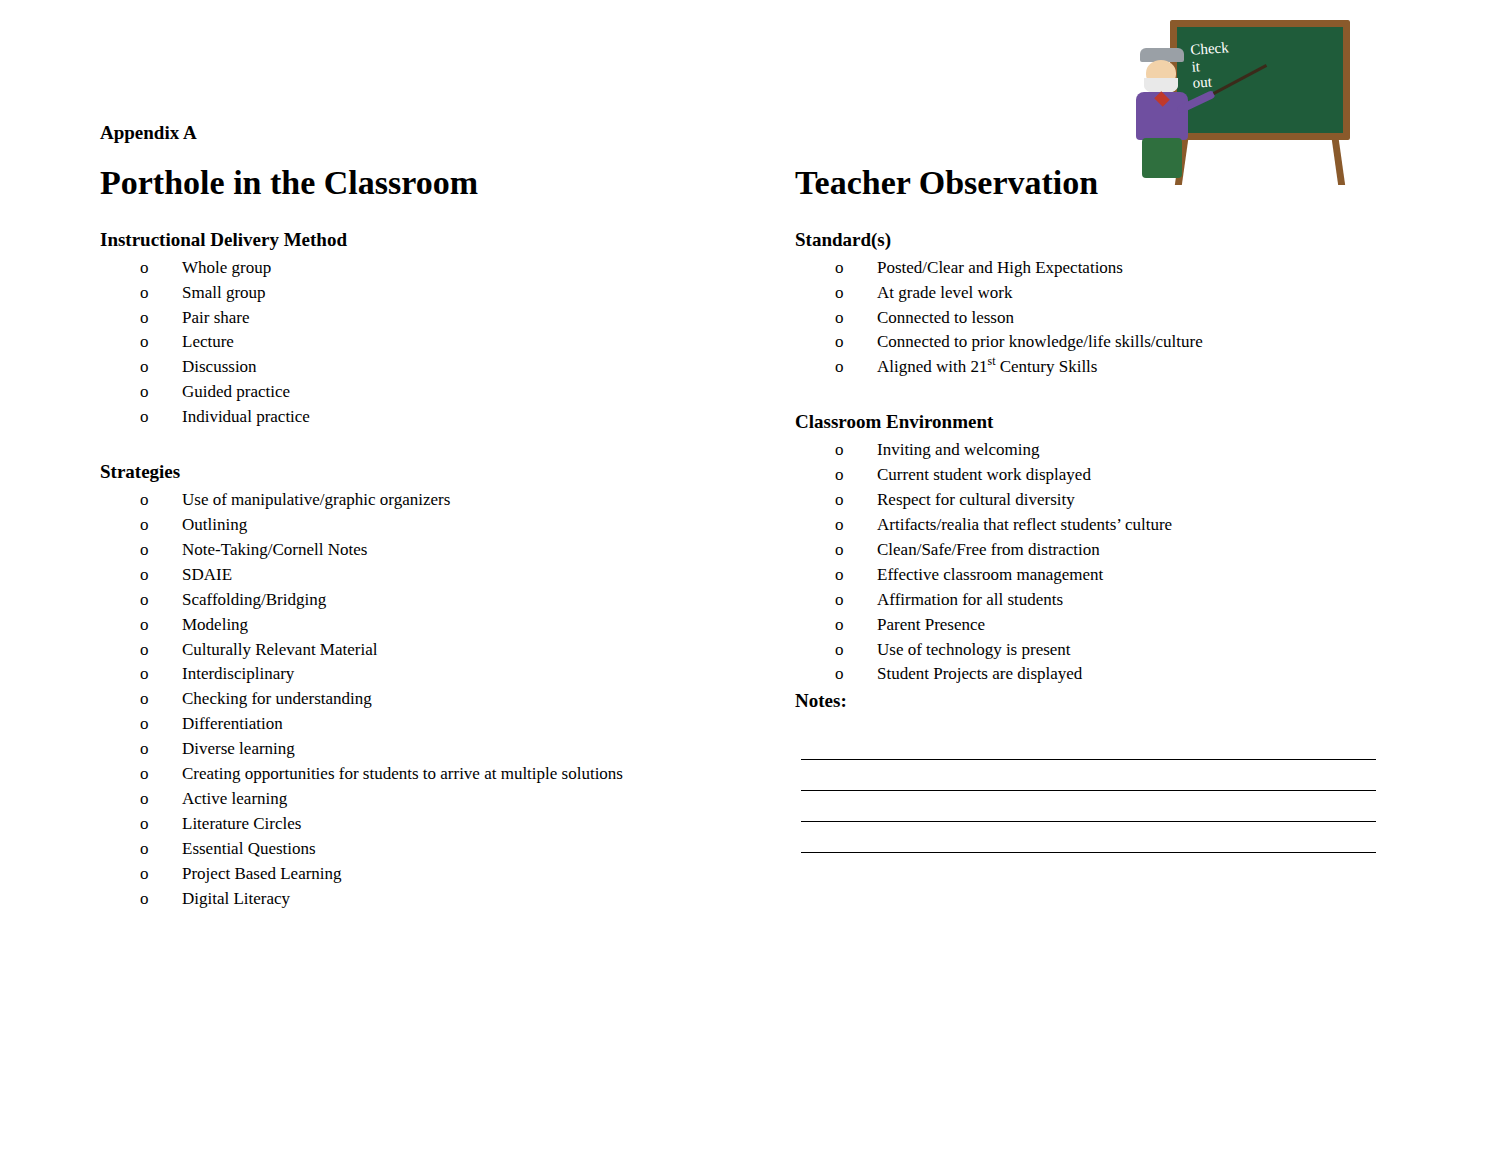Check
it
out
Appendix A
Porthole in the Classroom
Instructional Delivery Method
Whole group
Small group
Pair share
Lecture
Discussion
Guided practice
Individual practice
Strategies
Use of manipulative/graphic organizers
Outlining
Note-Taking/Cornell Notes
SDAIE
Scaffolding/Bridging
Modeling
Culturally Relevant Material
Interdisciplinary
Checking for understanding
Differentiation
Diverse learning
Creating opportunities for students to arrive at multiple solutions
Active learning
Literature Circles
Essential Questions
Project Based Learning
Digital Literacy
Teacher Observation
Standard(s)
Posted/Clear and High Expectations
At grade level work
Connected to lesson
Connected to prior knowledge/life skills/culture
Aligned with 21st Century Skills
Classroom Environment
Inviting and welcoming
Current student work displayed
Respect for cultural diversity
Artifacts/realia that reflect students’ culture
Clean/Safe/Free from distraction
Effective classroom management
Affirmation for all students
Parent Presence
Use of technology is present
Student Projects are displayed
Notes: